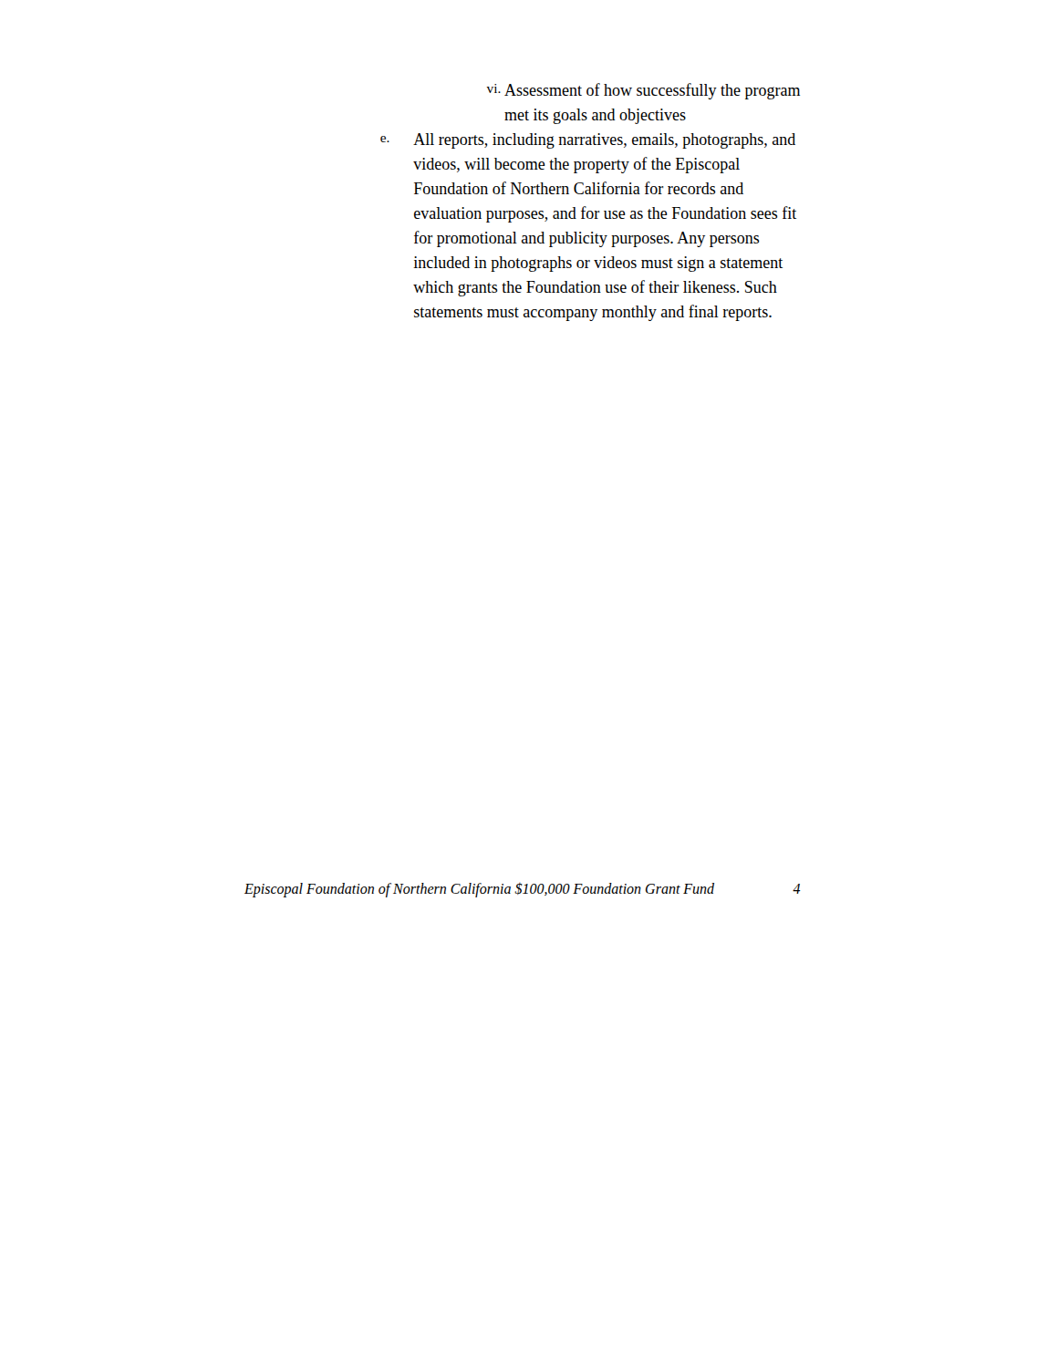vi. Assessment of how successfully the program met its goals and objectives
e. All reports, including narratives, emails, photographs, and videos, will become the property of the Episcopal Foundation of Northern California for records and evaluation purposes, and for use as the Foundation sees fit for promotional and publicity purposes. Any persons included in photographs or videos must sign a statement which grants the Foundation use of their likeness. Such statements must accompany monthly and final reports.
Episcopal Foundation of Northern California $100,000 Foundation Grant Fund 4